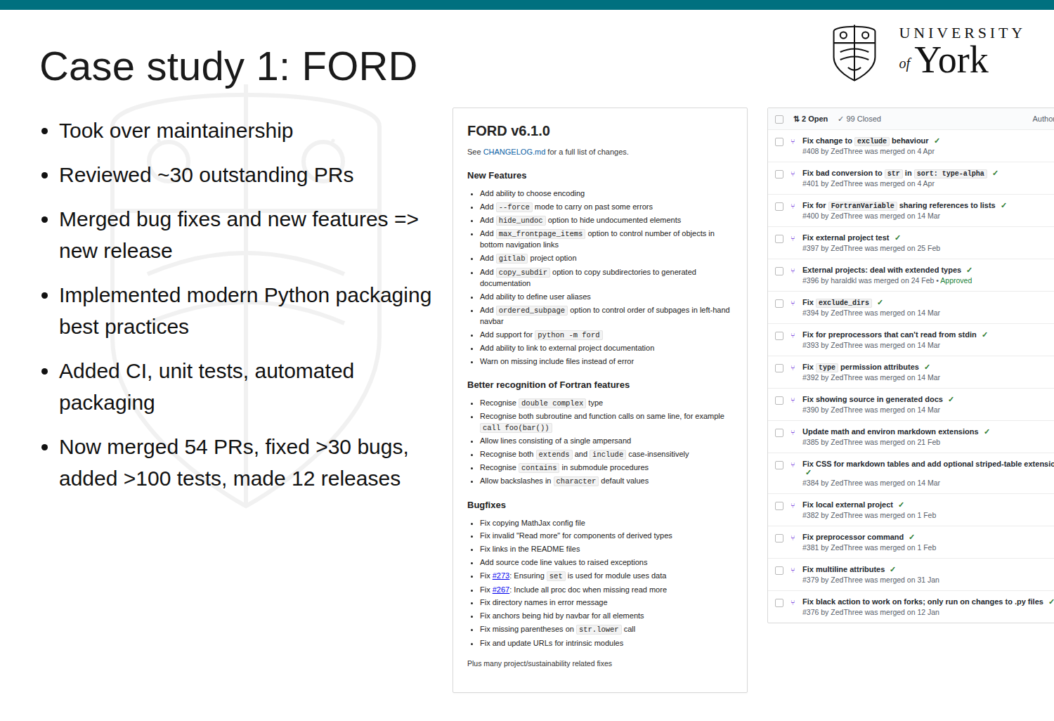University
of York
Case study 1: FORD
Took over maintainership
Reviewed ~30 outstanding PRs
Merged bug fixes and new features => new release
Implemented modern Python packaging best practices
Added CI, unit tests, automated packaging
Now merged 54 PRs, fixed >30 bugs, added >100 tests, made 12 releases
FORD v6.1.0
See CHANGELOG.md for a full list of changes.
New Features
Add ability to choose encoding
Add --force mode to carry on past some errors
Add hide_undoc option to hide undocumented elements
Add max_frontpage_items option to control number of objects in bottom navigation links
Add gitlab project option
Add copy_subdir option to copy subdirectories to generated documentation
Add ability to define user aliases
Add ordered_subpage option to control order of subpages in left-hand navbar
Add support for python -m ford
Add ability to link to external project documentation
Warn on missing include files instead of error
Better recognition of Fortran features
Recognise double complex type
Recognise both subroutine and function calls on same line, for example call foo(bar())
Allow lines consisting of a single ampersand
Recognise both extends and include case-insensitively
Recognise contains in submodule procedures
Allow backslashes in character default values
Bugfixes
Fix copying MathJax config file
Fix invalid "Read more" for components of derived types
Fix links in the README files
Add source code line values to raised exceptions
Fix #273: Ensuring set is used for module uses data
Fix #267: Include all proc doc when missing read more
Fix directory names in error message
Fix anchors being hid by navbar for all elements
Fix missing parentheses on str.lower call
Fix and update URLs for intrinsic modules
Plus many project/sustainability related fixes
⇅ 2 Open ✓ 99 Closed Author ▾
⑂
Fix change to exclude behaviour ✓
#408 by ZedThree was merged on 4 Apr
⑂
Fix bad conversion to str in sort: type-alpha ✓
#401 by ZedThree was merged on 4 Apr
⑂
Fix for FortranVariable sharing references to lists ✓
#400 by ZedThree was merged on 14 Mar
⑂
Fix external project test ✓
#397 by ZedThree was merged on 25 Feb
⑂
External projects: deal with extended types ✓
#396 by haraldkl was merged on 24 Feb • Approved
⑂
Fix exclude_dirs ✓
#394 by ZedThree was merged on 14 Mar
⑂
Fix for preprocessors that can't read from stdin ✓
#393 by ZedThree was merged on 14 Mar
⑂
Fix type permission attributes ✓
#392 by ZedThree was merged on 14 Mar
⑂
Fix showing source in generated docs ✓
#390 by ZedThree was merged on 14 Mar
⑂
Update math and environ markdown extensions ✓
#385 by ZedThree was merged on 21 Feb
⑂
Fix CSS for markdown tables and add optional striped-table extension ✓
#384 by ZedThree was merged on 14 Mar
⑂
Fix local external project ✓
#382 by ZedThree was merged on 1 Feb
⑂
Fix preprocessor command ✓
#381 by ZedThree was merged on 1 Feb
⑂
Fix multiline attributes ✓
#379 by ZedThree was merged on 31 Jan
⑂
Fix black action to work on forks; only run on changes to .py files ✓
#376 by ZedThree was merged on 12 Jan